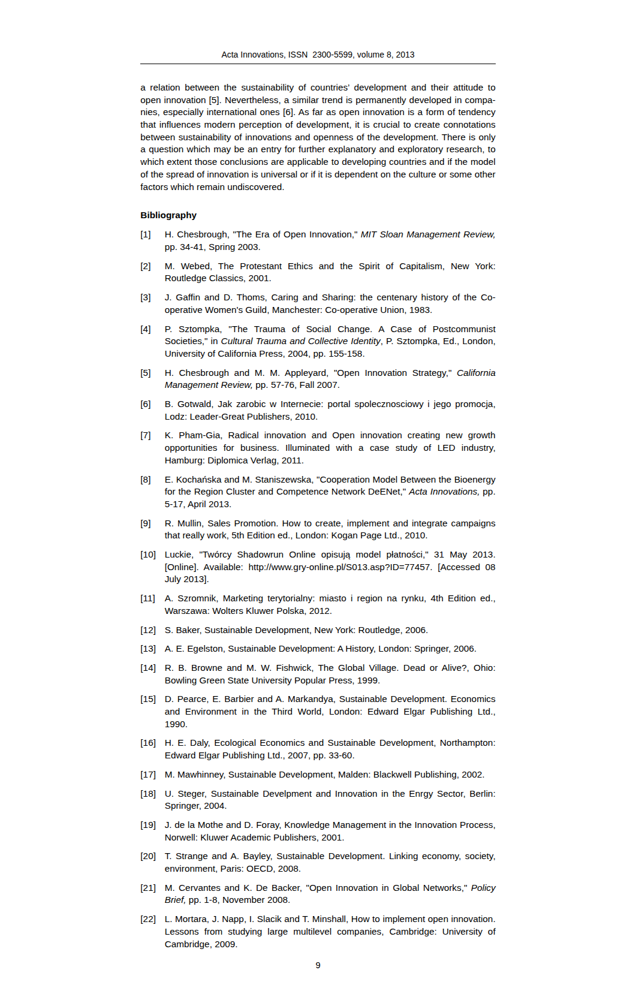Acta Innovations, ISSN 2300-5599, volume 8, 2013
a relation between the sustainability of countries’ development and their attitude to open innovation [5]. Nevertheless, a similar trend is permanently developed in companies, especially international ones [6]. As far as open innovation is a form of tendency that influences modern perception of development, it is crucial to create connotations between sustainability of innovations and openness of the development. There is only a question which may be an entry for further explanatory and exploratory research, to which extent those conclusions are applicable to developing countries and if the model of the spread of innovation is universal or if it is dependent on the culture or some other factors which remain undiscovered.
Bibliography
[1] H. Chesbrough, "The Era of Open Innovation," MIT Sloan Management Review, pp. 34-41, Spring 2003.
[2] M. Webed, The Protestant Ethics and the Spirit of Capitalism, New York: Routledge Classics, 2001.
[3] J. Gaffin and D. Thoms, Caring and Sharing: the centenary history of the Co-operative Women's Guild, Manchester: Co-operative Union, 1983.
[4] P. Sztompka, "The Trauma of Social Change. A Case of Postcommunist Societies," in Cultural Trauma and Collective Identity, P. Sztompka, Ed., London, University of California Press, 2004, pp. 155-158.
[5] H. Chesbrough and M. M. Appleyard, "Open Innovation Strategy," California Management Review, pp. 57-76, Fall 2007.
[6] B. Gotwald, Jak zarobic w Internecie: portal spolecznosciowy i jego promocja, Lodz: Leader-Great Publishers, 2010.
[7] K. Pham-Gia, Radical innovation and Open innovation creating new growth opportunities for business. Illuminated with a case study of LED industry, Hamburg: Diplomica Verlag, 2011.
[8] E. Kochańska and M. Staniszewska, "Cooperation Model Between the Bioenergy for the Region Cluster and Competence Network DeENet," Acta Innovations, pp. 5-17, April 2013.
[9] R. Mullin, Sales Promotion. How to create, implement and integrate campaigns that really work, 5th Edition ed., London: Kogan Page Ltd., 2010.
[10] Luckie, "Twórcy Shadowrun Online opisują model płatności," 31 May 2013. [Online]. Available: http://www.gry-online.pl/S013.asp?ID=77457. [Accessed 08 July 2013].
[11] A. Szromnik, Marketing terytorialny: miasto i region na rynku, 4th Edition ed., Warszawa: Wolters Kluwer Polska, 2012.
[12] S. Baker, Sustainable Development, New York: Routledge, 2006.
[13] A. E. Egelston, Sustainable Development: A History, London: Springer, 2006.
[14] R. B. Browne and M. W. Fishwick, The Global Village. Dead or Alive?, Ohio: Bowling Green State University Popular Press, 1999.
[15] D. Pearce, E. Barbier and A. Markandya, Sustainable Development. Economics and Environment in the Third World, London: Edward Elgar Publishing Ltd., 1990.
[16] H. E. Daly, Ecological Economics and Sustainable Development, Northampton: Edward Elgar Publishing Ltd., 2007, pp. 33-60.
[17] M. Mawhinney, Sustainable Development, Malden: Blackwell Publishing, 2002.
[18] U. Steger, Sustainable Develpment and Innovation in the Enrgy Sector, Berlin: Springer, 2004.
[19] J. de la Mothe and D. Foray, Knowledge Management in the Innovation Process, Norwell: Kluwer Academic Publishers, 2001.
[20] T. Strange and A. Bayley, Sustainable Development. Linking economy, society, environment, Paris: OECD, 2008.
[21] M. Cervantes and K. De Backer, "Open Innovation in Global Networks," Policy Brief, pp. 1-8, November 2008.
[22] L. Mortara, J. Napp, I. Slacik and T. Minshall, How to implement open innovation. Lessons from studying large multilevel companies, Cambridge: University of Cambridge, 2009.
9